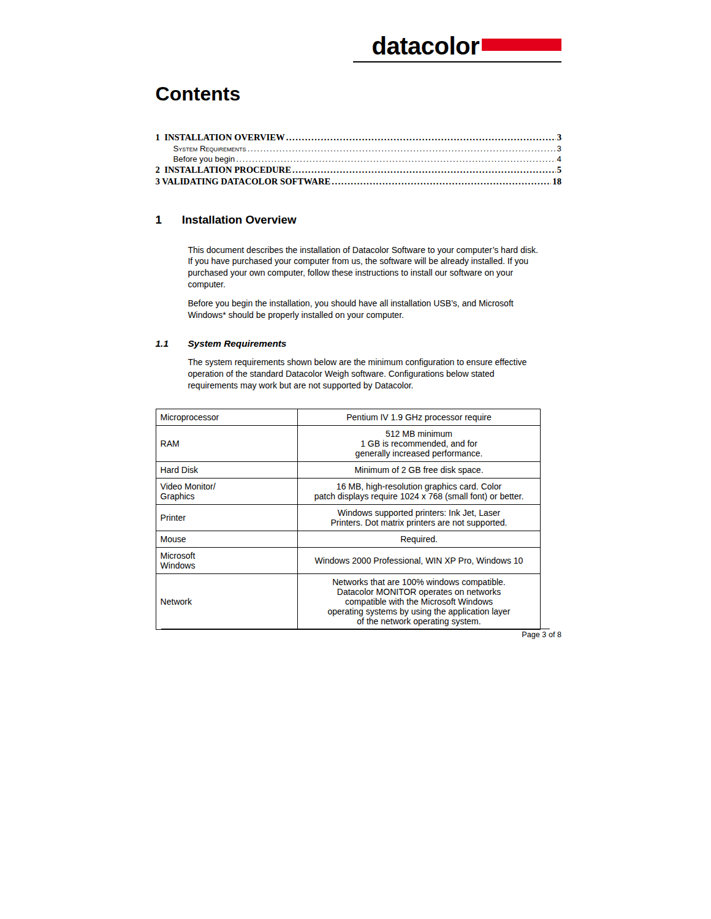datacolor
Contents
1 INSTALLATION OVERVIEW .................................................................................................. 3
System Requirements ....................................................................................................... 3
Before you begin ............................................................................................................. 4
2 INSTALLATION PROCEDURE ..................................................................................................... 5
3 VALIDATING DATACOLOR SOFTWARE .............................................................................. 18
1 Installation Overview
This document describes the installation of Datacolor Software to your computer’s hard disk. If you have purchased your computer from us, the software will be already installed. If you purchased your own computer, follow these instructions to install our software on your computer.
Before you begin the installation, you should have all installation USB’s, and Microsoft Windows* should be properly installed on your computer.
1.1 System Requirements
The system requirements shown below are the minimum configuration to ensure effective operation of the standard Datacolor Weigh software. Configurations below stated requirements may work but are not supported by Datacolor.
| Microprocessor | Pentium IV 1.9 GHz processor require |
| RAM | 512 MB minimum 1 GB is recommended, and for generally increased performance. |
| Hard Disk | Minimum of 2 GB free disk space. |
| Video Monitor/ Graphics | 16 MB, high-resolution graphics card. Color patch displays require 1024 x 768 (small font) or better. |
| Printer | Windows supported printers: Ink Jet, Laser Printers. Dot matrix printers are not supported. |
| Mouse | Required. |
| Microsoft Windows | Windows 2000 Professional, WIN XP Pro, Windows 10 |
| Network | Networks that are 100% windows compatible. Datacolor MONITOR operates on networks compatible with the Microsoft Windows operating systems by using the application layer of the network operating system. |
Page 3 of 8